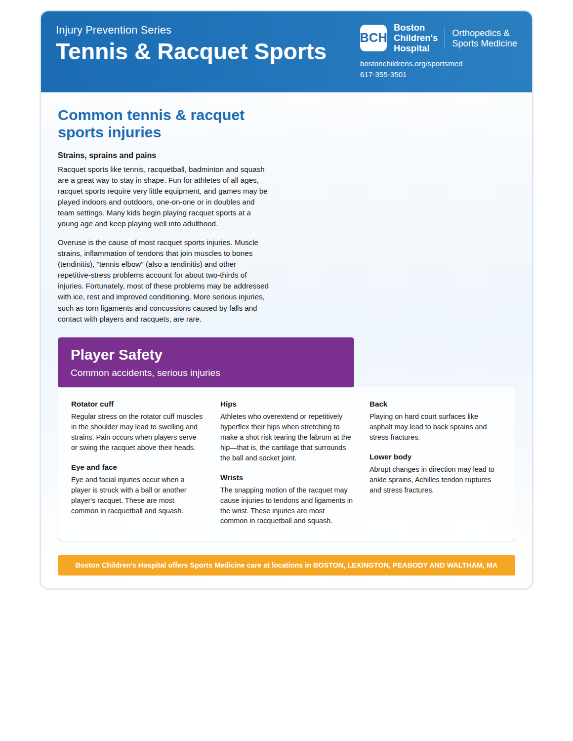Injury Prevention Series
Tennis & Racquet Sports
BCH
Boston
Children's
Hospital
Orthopedics &
Sports Medicine
bostonchildrens.org/sportsmed
617-355-3501
Common tennis & racquet sports injuries
Strains, sprains and pains
Racquet sports like tennis, racquetball, badminton and squash are a great way to stay in shape. Fun for athletes of all ages, racquet sports require very little equipment, and games may be played indoors and outdoors, one-on-one or in doubles and team settings. Many kids begin playing racquet sports at a young age and keep playing well into adulthood.
Overuse is the cause of most racquet sports injuries. Muscle strains, inflammation of tendons that join muscles to bones (tendinitis), "tennis elbow" (also a tendinitis) and other repetitive-stress problems account for about two-thirds of injuries. Fortunately, most of these problems may be addressed with ice, rest and improved conditioning. More serious injuries, such as torn ligaments and concussions caused by falls and contact with players and racquets, are rare.
Player Safety
Common accidents, serious injuries
Rotator cuff
Regular stress on the rotator cuff muscles in the shoulder may lead to swelling and strains. Pain occurs when players serve or swing the racquet above their heads.
Eye and face
Eye and facial injuries occur when a player is struck with a ball or another player's racquet. These are most common in racquetball and squash.
Hips
Athletes who overextend or repetitively hyperflex their hips when stretching to make a shot risk tearing the labrum at the hip—that is, the cartilage that surrounds the ball and socket joint.
Wrists
The snapping motion of the racquet may cause injuries to tendons and ligaments in the wrist. These injuries are most common in racquetball and squash.
Back
Playing on hard court surfaces like asphalt may lead to back sprains and stress fractures.
Lower body
Abrupt changes in direction may lead to ankle sprains, Achilles tendon ruptures and stress fractures.
Boston Children's Hospital offers Sports Medicine care at locations in BOSTON, LEXINGTON, PEABODY AND WALTHAM, MA